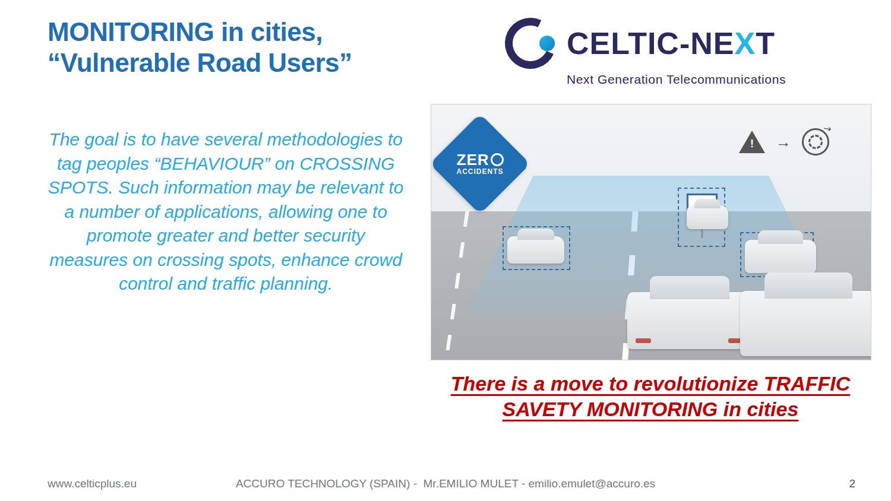MONITORING in cities,
“Vulnerable Road Users”
CELTIC-NEXT
Next Generation Telecommunications
The goal is to have several methodologies to tag peoples “BEHAVIOUR” on CROSSING SPOTS. Such information may be relevant to a number of applications, allowing one to promote greater and better security measures on crossing spots, enhance crowd control and traffic planning.
ZER
ACCIDENTS
→
↘
🚶
There is a move to revolutionize TRAFFIC SAVETY MONITORING in cities
www.celticplus.eu
ACCURO TECHNOLOGY (SPAIN) - Mr.EMILIO MULET - emilio.emulet@accuro.es
2